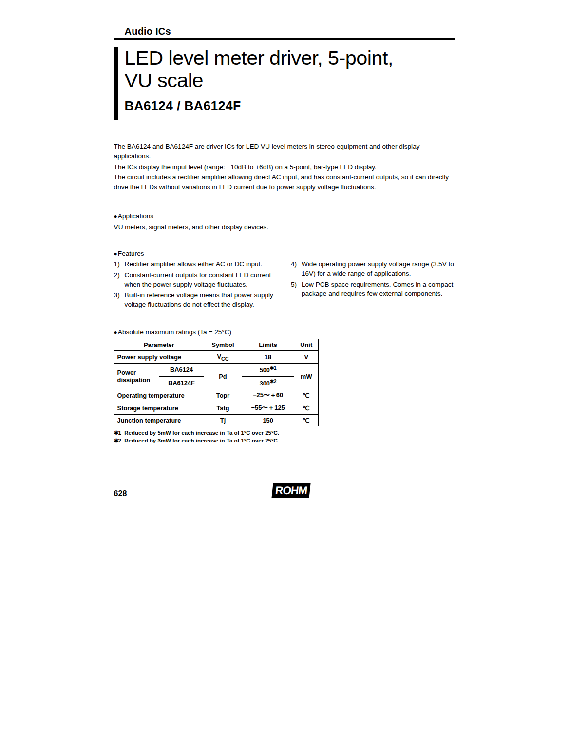Audio ICs
LED level meter driver, 5-point,
VU scale
BA6124 / BA6124F
The BA6124 and BA6124F are driver ICs for LED VU level meters in stereo equipment and other display applications.
The ICs display the input level (range: −10dB to +6dB) on a 5-point, bar-type LED display.
The circuit includes a rectifier amplifier allowing direct AC input, and has constant-current outputs, so it can directly drive the LEDs without variations in LED current due to power supply voltage fluctuations.
Applications
VU meters, signal meters, and other display devices.
Features
1) Rectifier amplifier allows either AC or DC input.
2) Constant-current outputs for constant LED current when the power supply voitage fluctuates.
3) Built-in reference voltage means that power supply voltage fluctuations do not effect the display.
4) Wide operating power supply voltage range (3.5V to 16V) for a wide range of applications.
5) Low PCB space requirements. Comes in a compact package and requires few external components.
Absolute maximum ratings (Ta = 25°C)
| Parameter | Symbol | Limits | Unit |
| --- | --- | --- | --- |
| Power supply voltage | V CC | 18 | V |
| Power dissipation | BA6124 | Pd | 500 ✱1 | mW |
| BA6124F | 300 ✱2 |
| Operating temperature | Topr | −25〜＋60 | ℃ |
| Storage temperature | Tstg | −55〜＋125 | ℃ |
| Junction temperature | Tj | 150 | ℃ |
✱1 Reduced by 5mW for each increase in Ta of 1°C over 25°C.
✱2 Reduced by 3mW for each increase in Ta of 1°C over 25°C.
628
ROHM